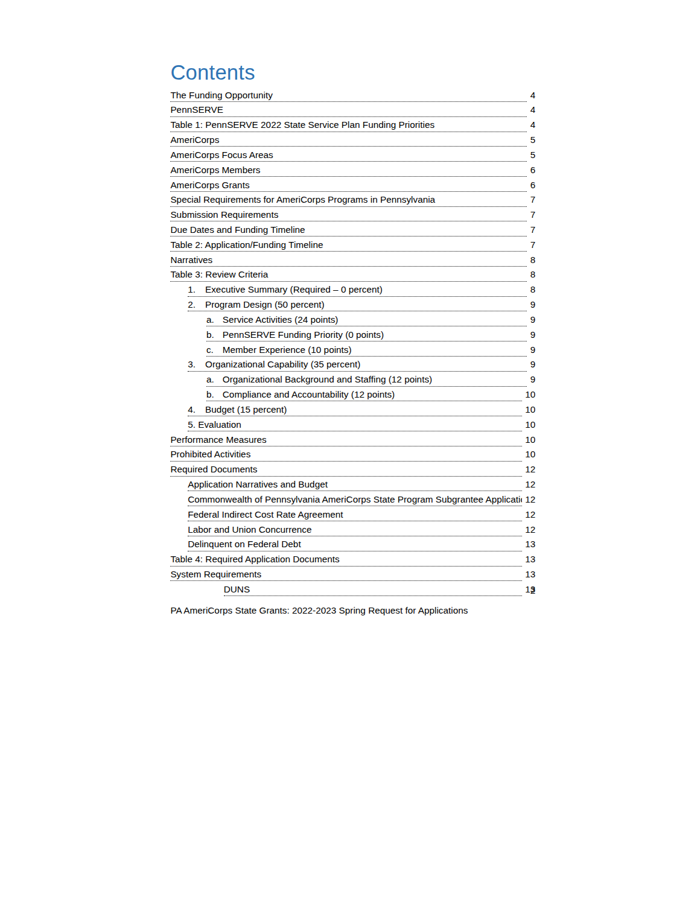Contents
The Funding Opportunity 4
PennSERVE 4
Table 1: PennSERVE 2022 State Service Plan Funding Priorities 4
AmeriCorps 5
AmeriCorps Focus Areas 5
AmeriCorps Members 6
AmeriCorps Grants 6
Special Requirements for AmeriCorps Programs in Pennsylvania 7
Submission Requirements 7
Due Dates and Funding Timeline 7
Table 2: Application/Funding Timeline 7
Narratives 8
Table 3: Review Criteria 8
1. Executive Summary (Required – 0 percent) 8
2. Program Design (50 percent) 9
a. Service Activities (24 points) 9
b. PennSERVE Funding Priority (0 points) 9
c. Member Experience (10 points) 9
3. Organizational Capability (35 percent) 9
a. Organizational Background and Staffing (12 points) 9
b. Compliance and Accountability (12 points) 10
4. Budget (15 percent) 10
5. Evaluation 10
Performance Measures 10
Prohibited Activities 10
Required Documents 12
Application Narratives and Budget 12
Commonwealth of Pennsylvania AmeriCorps State Program Subgrantee Application/Agreement 12
Federal Indirect Cost Rate Agreement 12
Labor and Union Concurrence 12
Delinquent on Federal Debt 13
Table 4: Required Application Documents 13
System Requirements 13
DUNS 13
2
PA AmeriCorps State Grants: 2022-2023 Spring Request for Applications